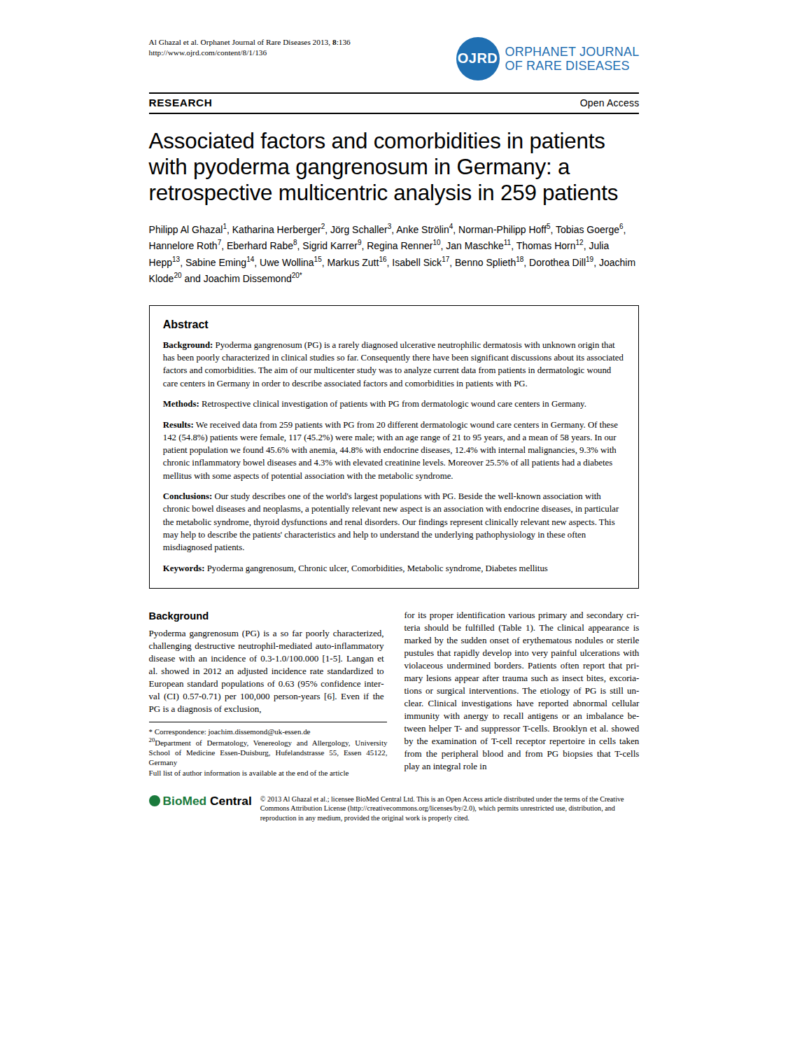Al Ghazal et al. Orphanet Journal of Rare Diseases 2013, 8:136
http://www.ojrd.com/content/8/1/136
OJRD
ORPHANET JOURNAL OF RARE DISEASES
RESEARCH
Open Access
Associated factors and comorbidities in patients with pyoderma gangrenosum in Germany: a retrospective multicentric analysis in 259 patients
Philipp Al Ghazal1, Katharina Herberger2, Jörg Schaller3, Anke Strölin4, Norman-Philipp Hoff5, Tobias Goerge6, Hannelore Roth7, Eberhard Rabe8, Sigrid Karrer9, Regina Renner10, Jan Maschke11, Thomas Horn12, Julia Hepp13, Sabine Eming14, Uwe Wollina15, Markus Zutt16, Isabell Sick17, Benno Splieth18, Dorothea Dill19, Joachim Klode20 and Joachim Dissemond20*
Abstract
Background: Pyoderma gangrenosum (PG) is a rarely diagnosed ulcerative neutrophilic dermatosis with unknown origin that has been poorly characterized in clinical studies so far. Consequently there have been significant discussions about its associated factors and comorbidities. The aim of our multicenter study was to analyze current data from patients in dermatologic wound care centers in Germany in order to describe associated factors and comorbidities in patients with PG.
Methods: Retrospective clinical investigation of patients with PG from dermatologic wound care centers in Germany.
Results: We received data from 259 patients with PG from 20 different dermatologic wound care centers in Germany. Of these 142 (54.8%) patients were female, 117 (45.2%) were male; with an age range of 21 to 95 years, and a mean of 58 years. In our patient population we found 45.6% with anemia, 44.8% with endocrine diseases, 12.4% with internal malignancies, 9.3% with chronic inflammatory bowel diseases and 4.3% with elevated creatinine levels. Moreover 25.5% of all patients had a diabetes mellitus with some aspects of potential association with the metabolic syndrome.
Conclusions: Our study describes one of the world's largest populations with PG. Beside the well-known association with chronic bowel diseases and neoplasms, a potentially relevant new aspect is an association with endocrine diseases, in particular the metabolic syndrome, thyroid dysfunctions and renal disorders. Our findings represent clinically relevant new aspects. This may help to describe the patients' characteristics and help to understand the underlying pathophysiology in these often misdiagnosed patients.
Keywords: Pyoderma gangrenosum, Chronic ulcer, Comorbidities, Metabolic syndrome, Diabetes mellitus
Background
Pyoderma gangrenosum (PG) is a so far poorly characterized, challenging destructive neutrophil-mediated auto-inflammatory disease with an incidence of 0.3-1.0/100.000 [1-5]. Langan et al. showed in 2012 an adjusted incidence rate standardized to European standard populations of 0.63 (95% confidence interval (CI) 0.57-0.71) per 100,000 person-years [6]. Even if the PG is a diagnosis of exclusion,
* Correspondence: joachim.dissemond@uk-essen.de
20Department of Dermatology, Venereology and Allergology, University School of Medicine Essen-Duisburg, Hufelandstrasse 55, Essen 45122, Germany
Full list of author information is available at the end of the article
for its proper identification various primary and secondary criteria should be fulfilled (Table 1). The clinical appearance is marked by the sudden onset of erythematous nodules or sterile pustules that rapidly develop into very painful ulcerations with violaceous undermined borders. Patients often report that primary lesions appear after trauma such as insect bites, excoriations or surgical interventions. The etiology of PG is still unclear. Clinical investigations have reported abnormal cellular immunity with anergy to recall antigens or an imbalance between helper T- and suppressor T-cells. Brooklyn et al. showed by the examination of T-cell receptor repertoire in cells taken from the peripheral blood and from PG biopsies that T-cells play an integral role in
Bio Med Central
© 2013 Al Ghazal et al.; licensee BioMed Central Ltd. This is an Open Access article distributed under the terms of the Creative Commons Attribution License (http://creativecommons.org/licenses/by/2.0), which permits unrestricted use, distribution, and reproduction in any medium, provided the original work is properly cited.